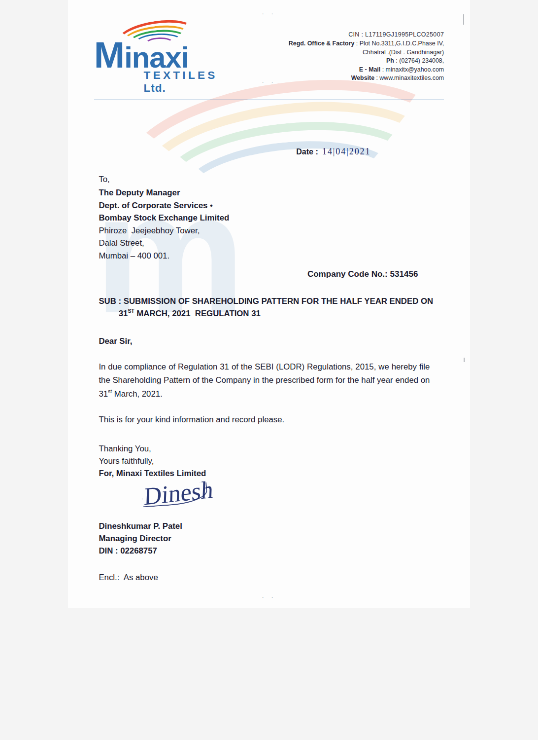. .
Minaxi
TEXTILES Ltd.
CIN : L17119GJ1995PLCO25007
Regd. Office & Factory : Plot No.3311,G.I.D.C.Phase IV,
Chhatral .(Dist . Gandhinagar)
Ph : (02764) 234008,
E - Mail : minaxitx@yahoo.com
Website : www.minaxitextiles.com
m
. .
Date : 14|04|2021
To,
The Deputy Manager
Dept. of Corporate Services •
Bombay Stock Exchange Limited
Phiroze Jeejeebhoy Tower,
Dalal Street,
Mumbai – 400 001.
Company Code No.: 531456
SUB : SUBMISSION OF SHAREHOLDING PATTERN FOR THE HALF YEAR ENDED ON 31ST MARCH, 2021 REGULATION 31
Dear Sir,
In due compliance of Regulation 31 of the SEBI (LODR) Regulations, 2015, we hereby file the Shareholding Pattern of the Company in the prescribed form for the half year ended on 31st March, 2021.
This is for your kind information and record please.
Thanking You,
Yours faithfully,
For, Minaxi Textiles Limited
Dinesh
Dineshkumar P. Patel
Managing Director
DIN : 02268757
Encl.: As above
. .